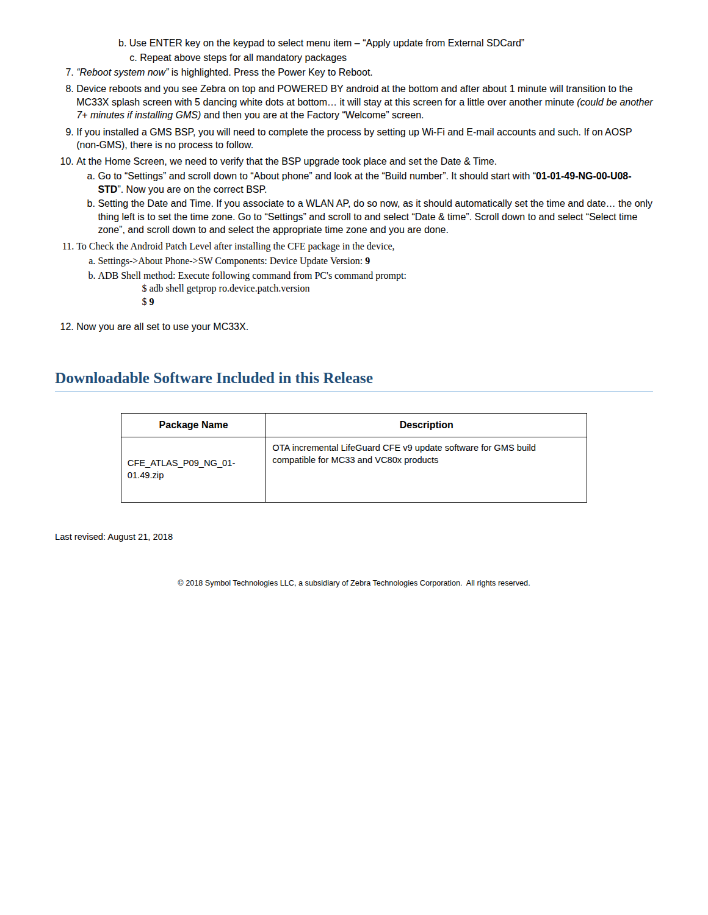b. Use ENTER key on the keypad to select menu item – “Apply update from External SDCard”
Repeat above steps for all mandatory packages
“Reboot system now” is highlighted. Press the Power Key to Reboot.
Device reboots and you see Zebra on top and POWERED BY android at the bottom and after about 1 minute will transition to the MC33X splash screen with 5 dancing white dots at bottom… it will stay at this screen for a little over another minute (could be another 7+ minutes if installing GMS) and then you are at the Factory “Welcome” screen.
If you installed a GMS BSP, you will need to complete the process by setting up Wi-Fi and E-mail accounts and such. If on AOSP (non-GMS), there is no process to follow.
At the Home Screen, we need to verify that the BSP upgrade took place and set the Date & Time.
Go to “Settings” and scroll down to “About phone” and look at the “Build number”. It should start with “01-01-49-NG-00-U08-STD”. Now you are on the correct BSP.
Setting the Date and Time. If you associate to a WLAN AP, do so now, as it should automatically set the time and date… the only thing left is to set the time zone. Go to “Settings” and scroll to and select “Date & time”. Scroll down to and select “Select time zone”, and scroll down to and select the appropriate time zone and you are done.
To Check the Android Patch Level after installing the CFE package in the device,
Settings->About Phone->SW Components: Device Update Version: 9
ADB Shell method: Execute following command from PC's command prompt:
$ adb shell getprop ro.device.patch.version
$ 9
Now you are all set to use your MC33X.
Downloadable Software Included in this Release
| Package Name | Description |
| --- | --- |
| CFE_ATLAS_P09_NG_01-01.49.zip | OTA incremental LifeGuard CFE v9 update software for GMS build compatible for MC33 and VC80x products |
Last revised: August 21, 2018
© 2018 Symbol Technologies LLC, a subsidiary of Zebra Technologies Corporation. All rights reserved.